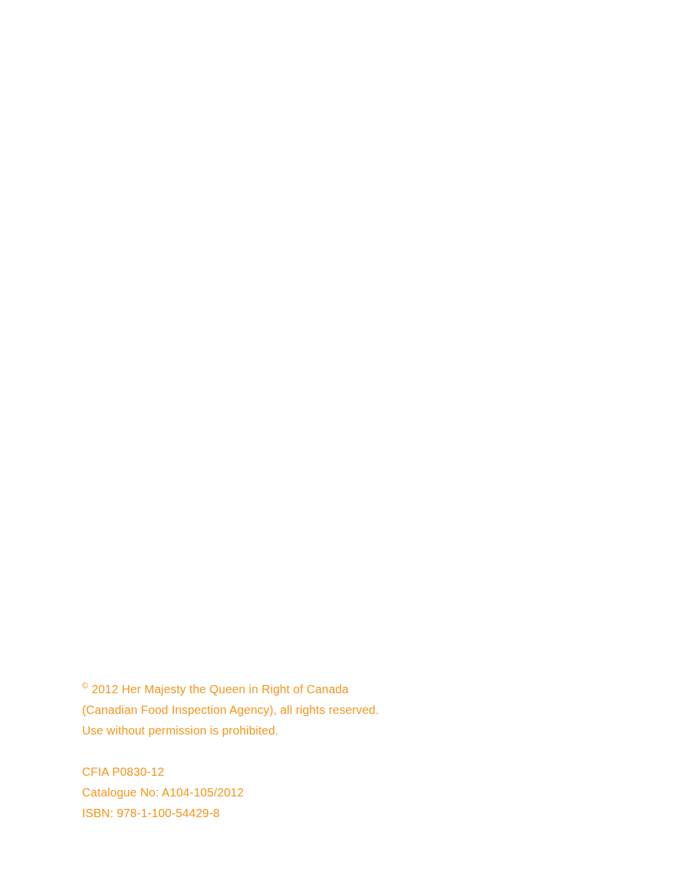© 2012 Her Majesty the Queen in Right of Canada
(Canadian Food Inspection Agency), all rights reserved.
Use without permission is prohibited.
CFIA P0830-12
Catalogue No: A104-105/2012
ISBN: 978-1-100-54429-8